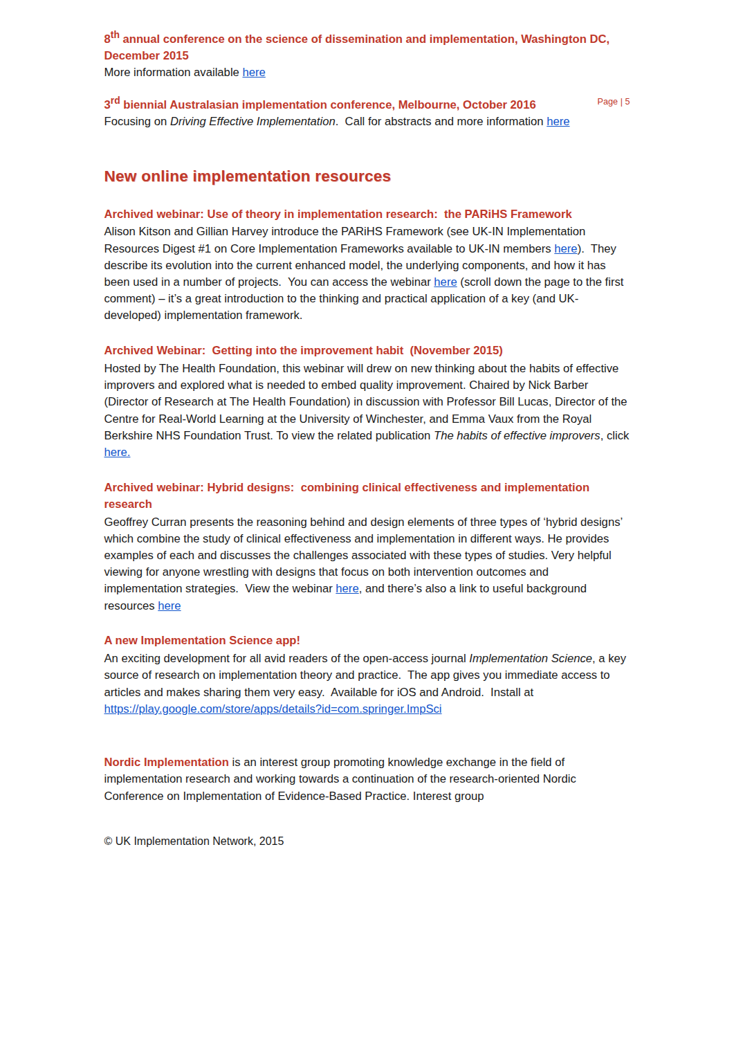8th annual conference on the science of dissemination and implementation, Washington DC, December 2015
More information available here
Page | 5
3rd biennial Australasian implementation conference, Melbourne, October 2016
Focusing on Driving Effective Implementation. Call for abstracts and more information here
New online implementation resources
Archived webinar: Use of theory in implementation research: the PARiHS Framework
Alison Kitson and Gillian Harvey introduce the PARiHS Framework (see UK-IN Implementation Resources Digest #1 on Core Implementation Frameworks available to UK-IN members here). They describe its evolution into the current enhanced model, the underlying components, and how it has been used in a number of projects. You can access the webinar here (scroll down the page to the first comment) – it’s a great introduction to the thinking and practical application of a key (and UK-developed) implementation framework.
Archived Webinar: Getting into the improvement habit (November 2015)
Hosted by The Health Foundation, this webinar will drew on new thinking about the habits of effective improvers and explored what is needed to embed quality improvement. Chaired by Nick Barber (Director of Research at The Health Foundation) in discussion with Professor Bill Lucas, Director of the Centre for Real-World Learning at the University of Winchester, and Emma Vaux from the Royal Berkshire NHS Foundation Trust. To view the related publication The habits of effective improvers, click here.
Archived webinar: Hybrid designs: combining clinical effectiveness and implementation research
Geoffrey Curran presents the reasoning behind and design elements of three types of ‘hybrid designs’ which combine the study of clinical effectiveness and implementation in different ways. He provides examples of each and discusses the challenges associated with these types of studies. Very helpful viewing for anyone wrestling with designs that focus on both intervention outcomes and implementation strategies. View the webinar here, and there’s also a link to useful background resources here
A new Implementation Science app!
An exciting development for all avid readers of the open-access journal Implementation Science, a key source of research on implementation theory and practice. The app gives you immediate access to articles and makes sharing them very easy. Available for iOS and Android. Install at https://play.google.com/store/apps/details?id=com.springer.ImpSci
Nordic Implementation is an interest group promoting knowledge exchange in the field of implementation research and working towards a continuation of the research-oriented Nordic Conference on Implementation of Evidence-Based Practice. Interest group
© UK Implementation Network, 2015